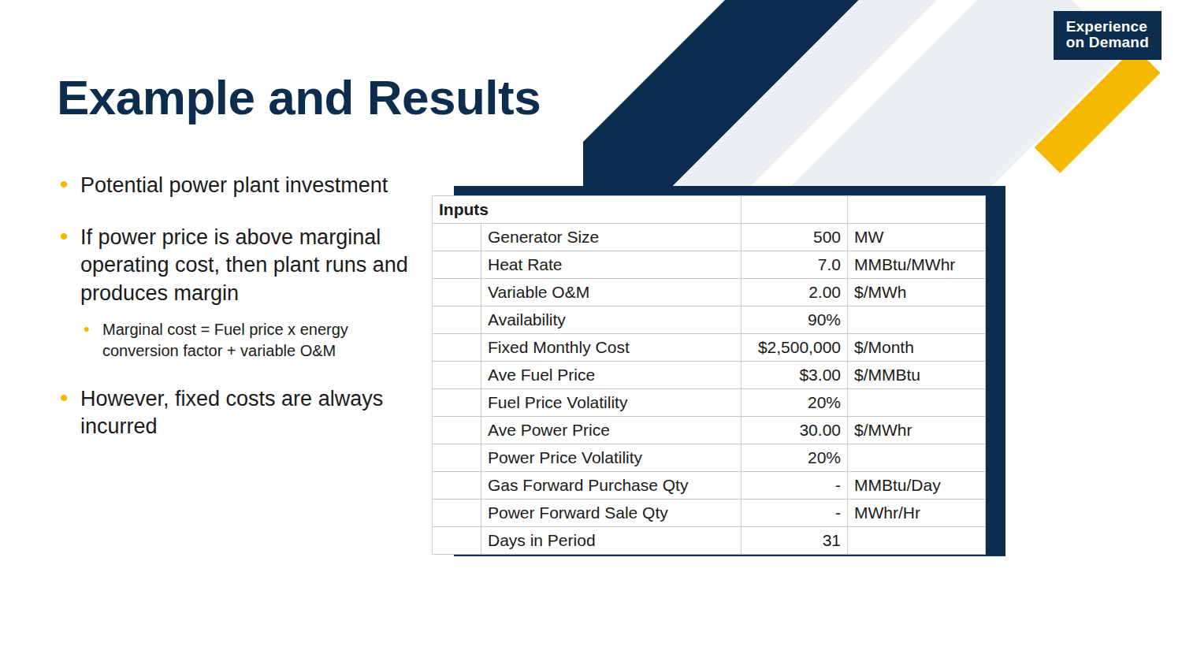Experience on Demand
Example and Results
Potential power plant investment
If power price is above marginal operating cost, then plant runs and produces margin
Marginal cost = Fuel price x energy conversion factor + variable O&M
However, fixed costs are always incurred
| Inputs | | |
| | Generator Size | 500 | MW |
| | Heat Rate | 7.0 | MMBtu/MWhr |
| | Variable O&M | 2.00 | $/MWh |
| | Availability | 90% | |
| | Fixed Monthly Cost | $2,500,000 | $/Month |
| | Ave Fuel Price | $3.00 | $/MMBtu |
| | Fuel Price Volatility | 20% | |
| | Ave Power Price | 30.00 | $/MWhr |
| | Power Price Volatility | 20% | |
| | Gas Forward Purchase Qty | - | MMBtu/Day |
| | Power Forward Sale Qty | - | MWhr/Hr |
| | Days in Period | 31 | |